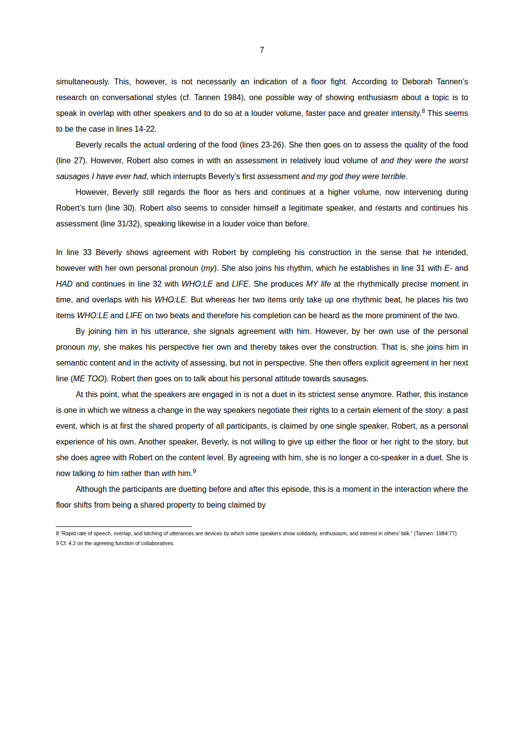7
simultaneously. This, however, is not necessarily an indication of a floor fight. According to Deborah Tannen’s research on conversational styles (cf. Tannen 1984), one possible way of showing enthusiasm about a topic is to speak in overlap with other speakers and to do so at a louder volume, faster pace and greater intensity.8 This seems to be the case in lines 14-22.
Beverly recalls the actual ordering of the food (lines 23-26). She then goes on to assess the quality of the food (line 27). However, Robert also comes in with an assessment in relatively loud volume of and they were the worst sausages I have ever had, which interrupts Beverly’s first assessment and my god they were terrible.
However, Beverly still regards the floor as hers and continues at a higher volume, now intervening during Robert’s turn (line 30). Robert also seems to consider himself a legitimate speaker, and restarts and continues his assessment (line 31/32), speaking likewise in a louder voice than before.
In line 33 Beverly shows agreement with Robert by completing his construction in the sense that he intended, however with her own personal pronoun (my). She also joins his rhythm, which he establishes in line 31 with E- and HAD and continues in line 32 with WHO:LE and LIFE. She produces MY life at the rhythmically precise moment in time, and overlaps with his WHO:LE. But whereas her two items only take up one rhythmic beat, he places his two items WHO:LE and LIFE on two beats and therefore his completion can be heard as the more prominent of the two.
By joining him in his utterance, she signals agreement with him. However, by her own use of the personal pronoun my, she makes his perspective her own and thereby takes over the construction. That is, she joins him in semantic content and in the activity of assessing, but not in perspective. She then offers explicit agreement in her next line (ME TOO). Robert then goes on to talk about his personal attitude towards sausages.
At this point, what the speakers are engaged in is not a duet in its strictest sense anymore. Rather, this instance is one in which we witness a change in the way speakers negotiate their rights to a certain element of the story: a past event, which is at first the shared property of all participants, is claimed by one single speaker, Robert, as a personal experience of his own. Another speaker, Beverly, is not willing to give up either the floor or her right to the story, but she does agree with Robert on the content level. By agreeing with him, she is no longer a co-speaker in a duet. She is now talking to him rather than with him.9
Although the participants are duetting before and after this episode, this is a moment in the interaction where the floor shifts from being a shared property to being claimed by
8 “Rapid rate of speech, overlap, and latching of utterances are devices by which some speakers show solidarity, enthusiasm, and interest in others’ talk.” (Tannen: 1984:77)
9 Cf. 4.2 on the agreeing function of collaboratives.